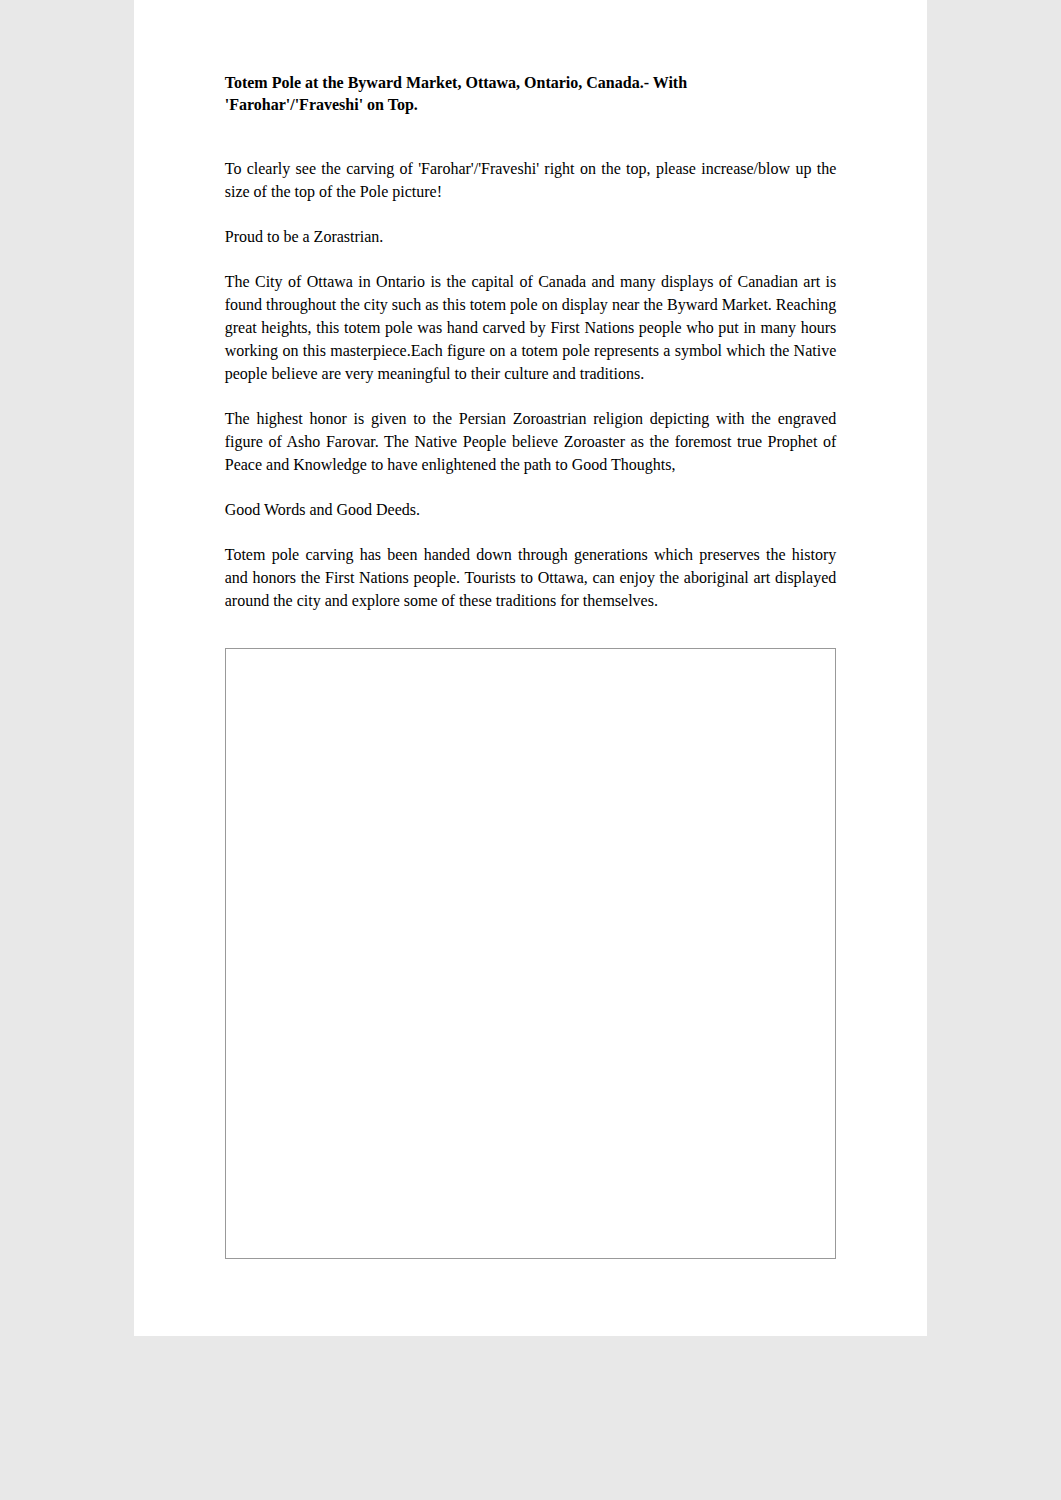Totem Pole at the Byward Market, Ottawa, Ontario, Canada.- With
'Farohar'/'Fraveshi' on Top.
To clearly see the carving of 'Farohar'/'Fraveshi' right on the top, please increase/blow up the size of the top of the Pole picture!
Proud to be a Zorastrian.
The City of Ottawa in Ontario is the capital of Canada and many displays of Canadian art is found throughout the city such as this totem pole on display near the Byward Market. Reaching great heights, this totem pole was hand carved by First Nations people who put in many hours working on this masterpiece.Each figure on a totem pole represents a symbol which the Native people believe are very meaningful to their culture and traditions.
The highest honor is given to the Persian Zoroastrian religion depicting with the engraved figure of Asho Farovar. The Native People believe Zoroaster as the foremost true Prophet of Peace and Knowledge to have enlightened the path to Good Thoughts,
Good Words and Good Deeds.
Totem pole carving has been handed down through generations which preserves the history and honors the First Nations people. Tourists to Ottawa, can enjoy the aboriginal art displayed around the city and explore some of these traditions for themselves.